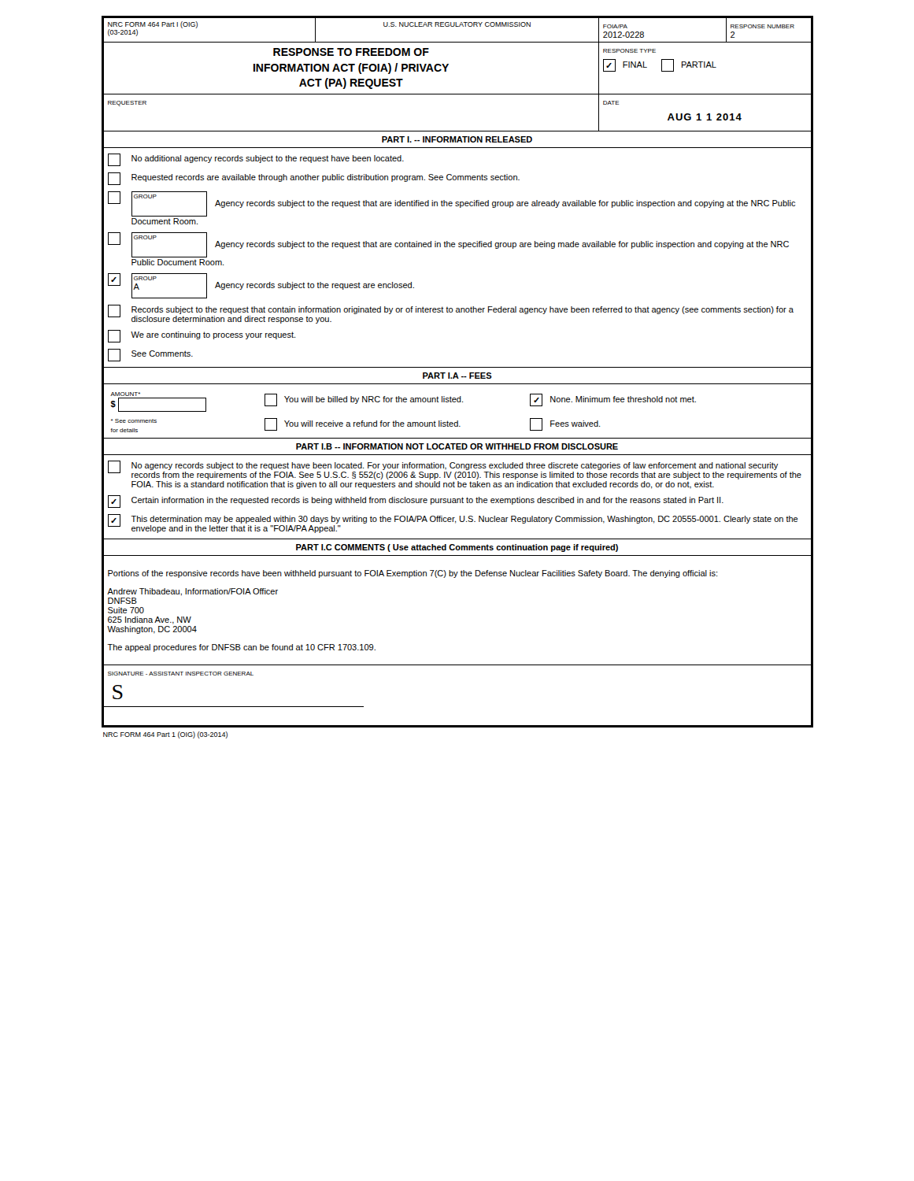| NRC FORM 464 Part I (OIG) (03-2014) | U.S. NUCLEAR REGULATORY COMMISSION | FOIA/PA 2012-0228 | RESPONSE NUMBER 2 |
| RESPONSE TO FREEDOM OF INFORMATION ACT (FOIA) / PRIVACY ACT (PA) REQUEST | RESPONSE TYPE ✓ FINAL PARTIAL |
| REQUESTER | DATE AUG 1 1 2014 |
| PART I. -- INFORMATION RELEASED |
| No additional agency records subject to the request have been located. Requested records are available through another public distribution program. See Comments section. GROUP Agency records subject to the request that are identified in the specified group are already available for public inspection and copying at the NRC Public Document Room. GROUP Agency records subject to the request that are contained in the specified group are being made available for public inspection and copying at the NRC Public Document Room. ✓ GROUP A Agency records subject to the request are enclosed. Records subject to the request that contain information originated by or of interest to another Federal agency have been referred to that agency (see comments section) for a disclosure determination and direct response to you. We are continuing to process your request. See Comments. |
| PART I.A -- FEES |
| / AMOUNT* $ / You will be billed by NRC for the amount listed. / ✓ None. Minimum fee threshold not met. / / * See comments for details / You will receive a refund for the amount listed. / Fees waived. / |
| PART I.B -- INFORMATION NOT LOCATED OR WITHHELD FROM DISCLOSURE |
| No agency records subject to the request have been located. For your information, Congress excluded three discrete categories of law enforcement and national security records from the requirements of the FOIA. See 5 U.S.C. § 552(c) (2006 & Supp. IV (2010). This response is limited to those records that are subject to the requirements of the FOIA. This is a standard notification that is given to all our requesters and should not be taken as an indication that excluded records do, or do not, exist. ✓ Certain information in the requested records is being withheld from disclosure pursuant to the exemptions described in and for the reasons stated in Part II. ✓ This determination may be appealed within 30 days by writing to the FOIA/PA Officer, U.S. Nuclear Regulatory Commission, Washington, DC 20555-0001. Clearly state on the envelope and in the letter that it is a "FOIA/PA Appeal." |
| PART I.C COMMENTS ( Use attached Comments continuation page if required) |
| Portions of the responsive records have been withheld pursuant to FOIA Exemption 7(C) by the Defense Nuclear Facilities Safety Board. The denying official is: Andrew Thibadeau, Information/FOIA Officer DNFSB Suite 700 625 Indiana Ave., NW Washington, DC 20004 The appeal procedures for DNFSB can be found at 10 CFR 1703.109. |
| SIGNATURE - ASSISTANT INSPECTOR GENERAL S |
NRC FORM 464 Part 1 (OIG) (03-2014)